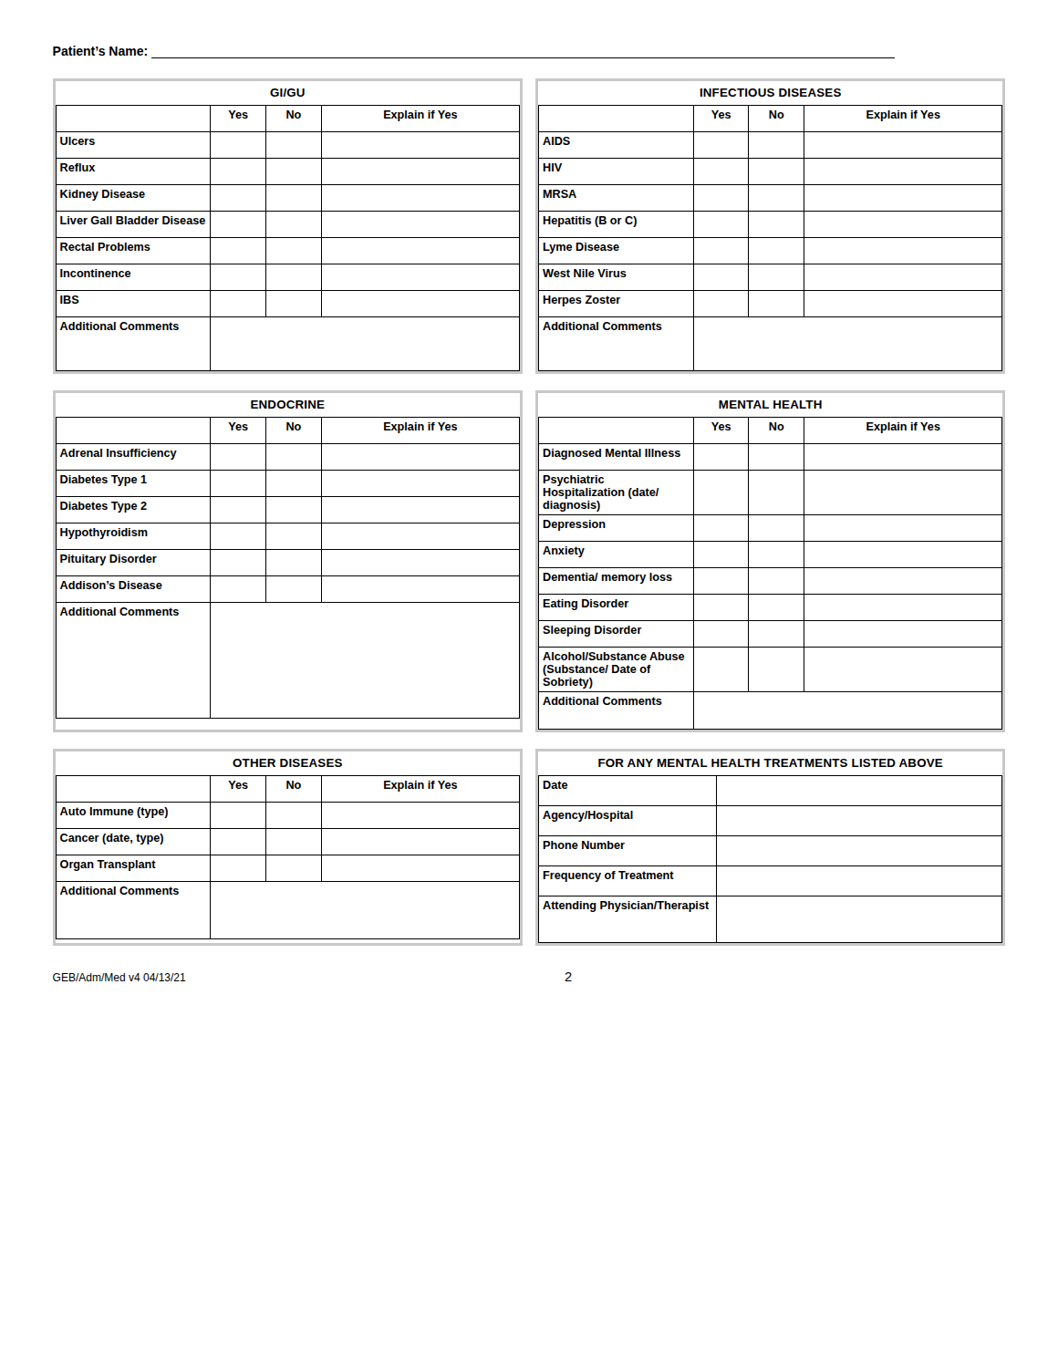Patient’s Name:
ROW 1: GI/GU | INFECTIOUS DISEASES
GI/GU
| | Yes | No | Explain if Yes |
| --- | --- | --- | --- |
| Ulcers | | | |
| Reflux | | | |
| Kidney Disease | | | |
| Liver Gall Bladder Disease | | | |
| Rectal Problems | | | |
| Incontinence | | | |
| IBS | | | |
| Additional Comments | |
INFECTIOUS DISEASES
| | Yes | No | Explain if Yes |
| --- | --- | --- | --- |
| AIDS | | | |
| HIV | | | |
| MRSA | | | |
| Hepatitis (B or C) | | | |
| Lyme Disease | | | |
| West Nile Virus | | | |
| Herpes Zoster | | | |
| Additional Comments | |
ROW 2: ENDOCRINE | MENTAL HEALTH
ENDOCRINE
| | Yes | No | Explain if Yes |
| --- | --- | --- | --- |
| Adrenal Insufficiency | | | |
| Diabetes Type 1 | | | |
| Diabetes Type 2 | | | |
| Hypothyroidism | | | |
| Pituitary Disorder | | | |
| Addison’s Disease | | | |
| Additional Comments | |
MENTAL HEALTH
| | Yes | No | Explain if Yes |
| --- | --- | --- | --- |
| Diagnosed Mental Illness | | | |
| Psychiatric Hospitalization (date/ diagnosis) | | | |
| Depression | | | |
| Anxiety | | | |
| Dementia/ memory loss | | | |
| Eating Disorder | | | |
| Sleeping Disorder | | | |
| Alcohol/Substance Abuse (Substance/ Date of Sobriety) | | | |
| Additional Comments | |
ROW 3: OTHER DISEASES | TREATMENTS
OTHER DISEASES
| | Yes | No | Explain if Yes |
| --- | --- | --- | --- |
| Auto Immune (type) | | | |
| Cancer (date, type) | | | |
| Organ Transplant | | | |
| Additional Comments | |
FOR ANY MENTAL HEALTH TREATMENTS LISTED ABOVE
| Date | |
| Agency/Hospital | |
| Phone Number | |
| Frequency of Treatment | |
| Attending Physician/Therapist | |
GEB/Adm/Med v4 04/13/21
2